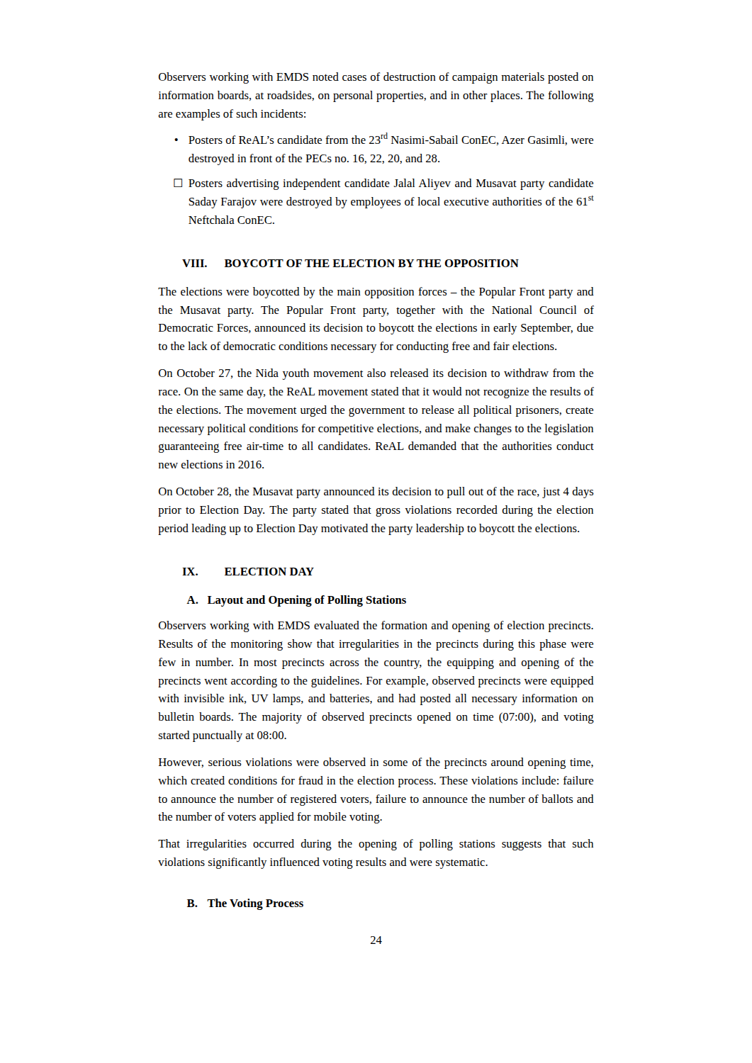Observers working with EMDS noted cases of destruction of campaign materials posted on information boards, at roadsides, on personal properties, and in other places. The following are examples of such incidents:
•Posters of ReAL’s candidate from the 23rd Nasimi-Sabail ConEC, Azer Gasimli, were destroyed in front of the PECs no. 16, 22, 20, and 28.
☐Posters advertising independent candidate Jalal Aliyev and Musavat party candidate Saday Farajov were destroyed by employees of local executive authorities of the 61st Neftchala ConEC.
VIII. BOYCOTT OF THE ELECTION BY THE OPPOSITION
The elections were boycotted by the main opposition forces – the Popular Front party and the Musavat party. The Popular Front party, together with the National Council of Democratic Forces, announced its decision to boycott the elections in early September, due to the lack of democratic conditions necessary for conducting free and fair elections.
On October 27, the Nida youth movement also released its decision to withdraw from the race. On the same day, the ReAL movement stated that it would not recognize the results of the elections. The movement urged the government to release all political prisoners, create necessary political conditions for competitive elections, and make changes to the legislation guaranteeing free air-time to all candidates. ReAL demanded that the authorities conduct new elections in 2016.
On October 28, the Musavat party announced its decision to pull out of the race, just 4 days prior to Election Day. The party stated that gross violations recorded during the election period leading up to Election Day motivated the party leadership to boycott the elections.
IX. ELECTION DAY
A. Layout and Opening of Polling Stations
Observers working with EMDS evaluated the formation and opening of election precincts. Results of the monitoring show that irregularities in the precincts during this phase were few in number. In most precincts across the country, the equipping and opening of the precincts went according to the guidelines. For example, observed precincts were equipped with invisible ink, UV lamps, and batteries, and had posted all necessary information on bulletin boards. The majority of observed precincts opened on time (07:00), and voting started punctually at 08:00.
However, serious violations were observed in some of the precincts around opening time, which created conditions for fraud in the election process. These violations include: failure to announce the number of registered voters, failure to announce the number of ballots and the number of voters applied for mobile voting.
That irregularities occurred during the opening of polling stations suggests that such violations significantly influenced voting results and were systematic.
B. The Voting Process
24